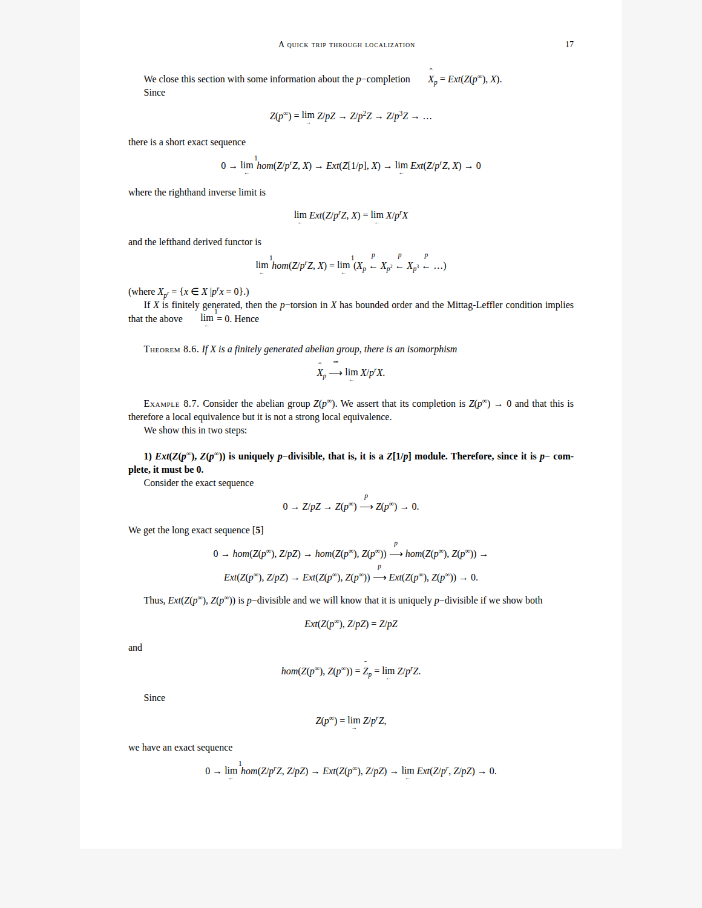A quick trip through localization 17
We close this section with some information about the p−completion ˆXp = Ext(Z(p∞), X).
Since
Z(p∞) = lim→ Z/pZ → Z/p2Z → Z/p3Z → …
there is a short exact sequence
0 → lim←1 hom(Z/prZ, X) → Ext(Z[1/p], X) → lim← Ext(Z/prZ, X) → 0
where the righthand inverse limit is
lim← Ext(Z/prZ, X) = lim← X/prX
and the lefthand derived functor is
lim←1 hom(Z/prZ, X) = lim←1 (Xp p← Xp2 p← Xp3 p← …)
(where Xpr = {x ∈ X |prx = 0}.)
If X is finitely generated, then the p−torsion in X has bounded order and the Mittag-Leffler condition implies that the above lim←1 = 0. Hence
Theorem 8.6. If X is a finitely generated abelian group, there is an isomorphism
ˆXp ≃⟶ lim← X/prX.
Example 8.7. Consider the abelian group Z(p∞). We assert that its completion is Z(p∞) → 0 and that this is therefore a local equivalence but it is not a strong local equivalence.
We show this in two steps:
1) Ext(Z(p∞), Z(p∞)) is uniquely p−divisible, that is, it is a Z[1/p] module. Therefore, since it is p− complete, it must be 0.
Consider the exact sequence
0 → Z/pZ → Z(p∞) p⟶ Z(p∞) → 0.
We get the long exact sequence [5]
0 → hom(Z(p∞), Z/pZ) → hom(Z(p∞), Z(p∞)) p⟶ hom(Z(p∞), Z(p∞)) →
Ext(Z(p∞), Z/pZ) → Ext(Z(p∞), Z(p∞)) p⟶ Ext(Z(p∞), Z(p∞)) → 0.
Thus, Ext(Z(p∞), Z(p∞)) is p−divisible and we will know that it is uniquely p−divisible if we show both
Ext(Z(p∞), Z/pZ) = Z/pZ
and
hom(Z(p∞), Z(p∞)) = ˆZp = lim← Z/prZ.
Since
Z(p∞) = lim→ Z/prZ,
we have an exact sequence
0 → lim←1 hom(Z/prZ, Z/pZ) → Ext(Z(p∞), Z/pZ) → lim← Ext(Z/pr, Z/pZ) → 0.